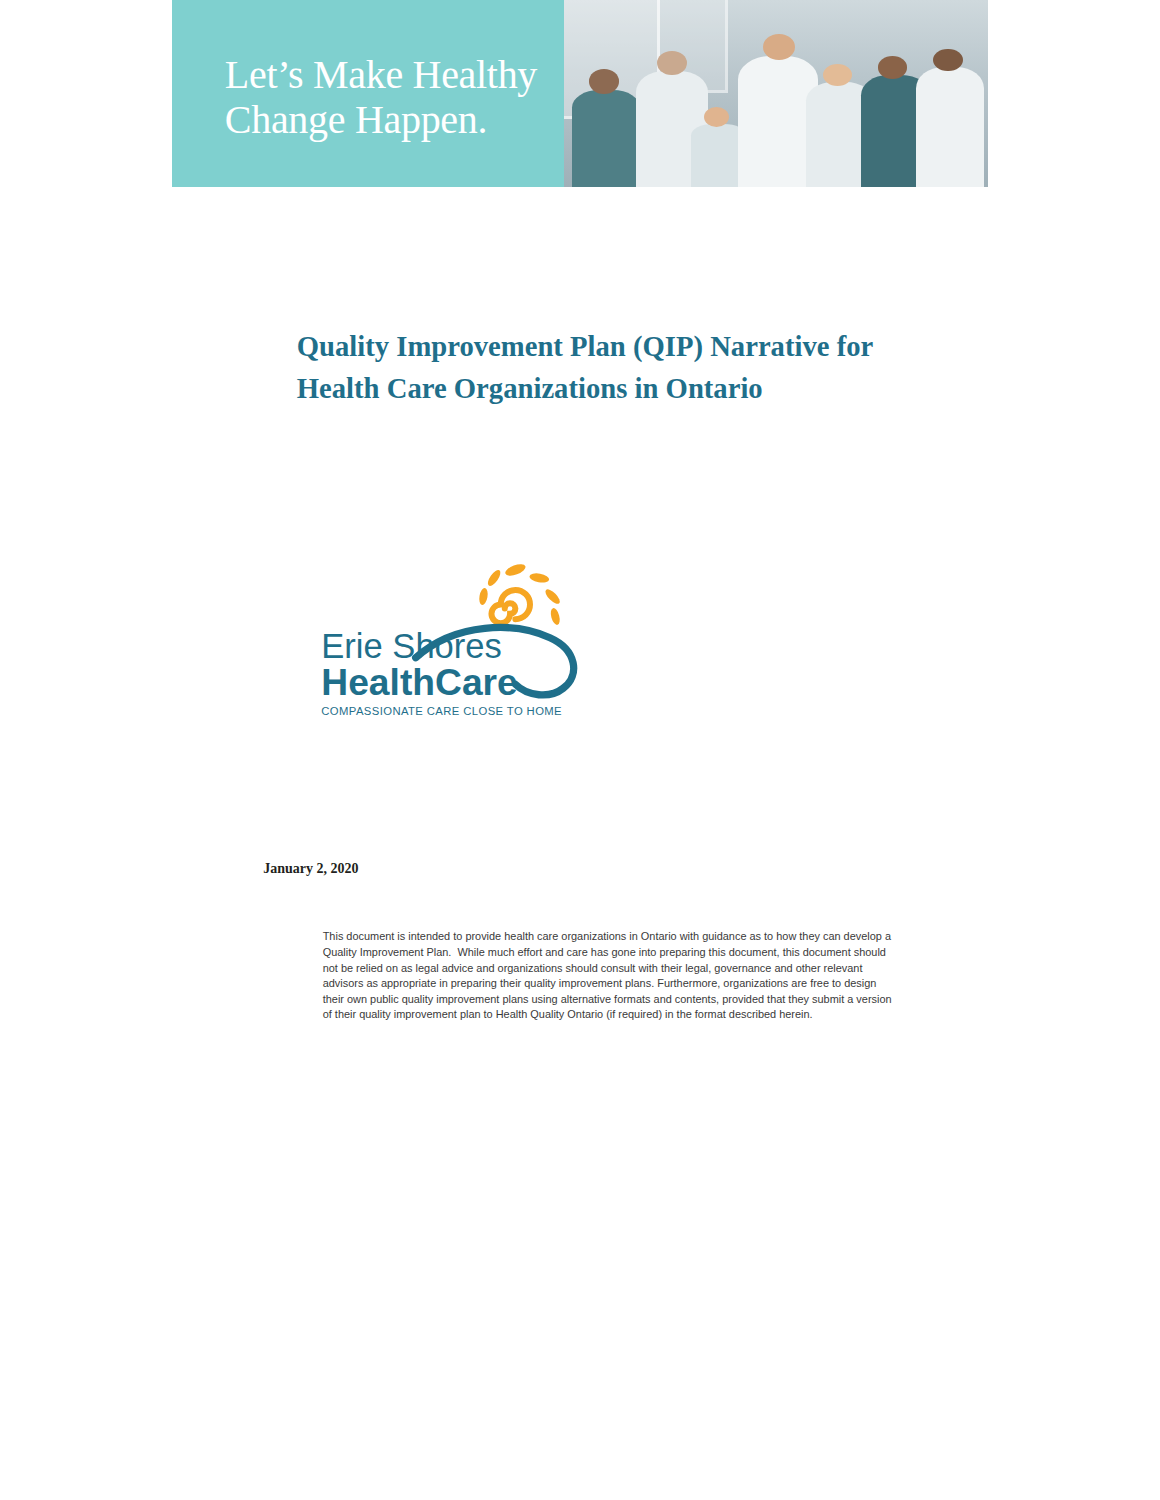Let’s Make Healthy
Change Happen.
Quality Improvement Plan (QIP) Narrative for Health Care Organizations in Ontario
Erie Shores HealthCare COMPASSIONATE CARE CLOSE TO HOME
January 2, 2020
This document is intended to provide health care organizations in Ontario with guidance as to how they can develop a Quality Improvement Plan. While much effort and care has gone into preparing this document, this document should not be relied on as legal advice and organizations should consult with their legal, governance and other relevant advisors as appropriate in preparing their quality improvement plans. Furthermore, organizations are free to design their own public quality improvement plans using alternative formats and contents, provided that they submit a version of their quality improvement plan to Health Quality Ontario (if required) in the format described herein.